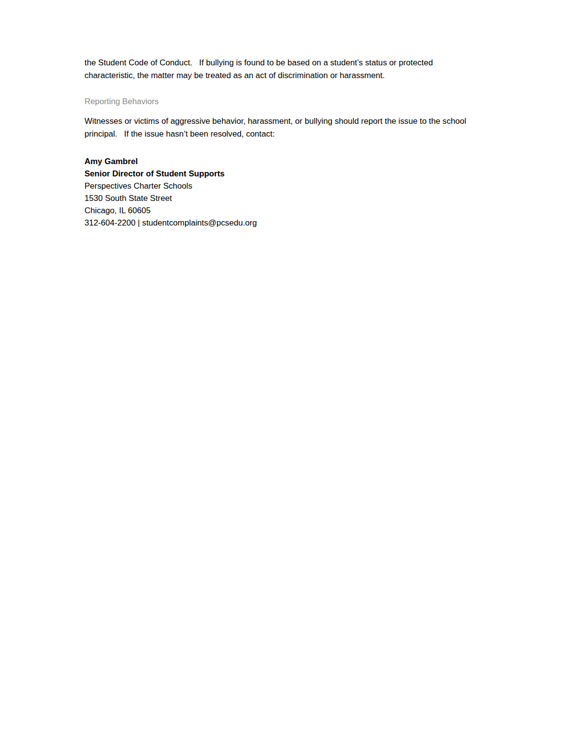the Student Code of Conduct. If bullying is found to be based on a student’s status or protected characteristic, the matter may be treated as an act of discrimination or harassment.
Reporting Behaviors
Witnesses or victims of aggressive behavior, harassment, or bullying should report the issue to the school principal. If the issue hasn’t been resolved, contact:
Amy Gambrel
Senior Director of Student Supports
Perspectives Charter Schools
1530 South State Street
Chicago, IL 60605
312-604-2200 | studentcomplaints@pcsedu.org